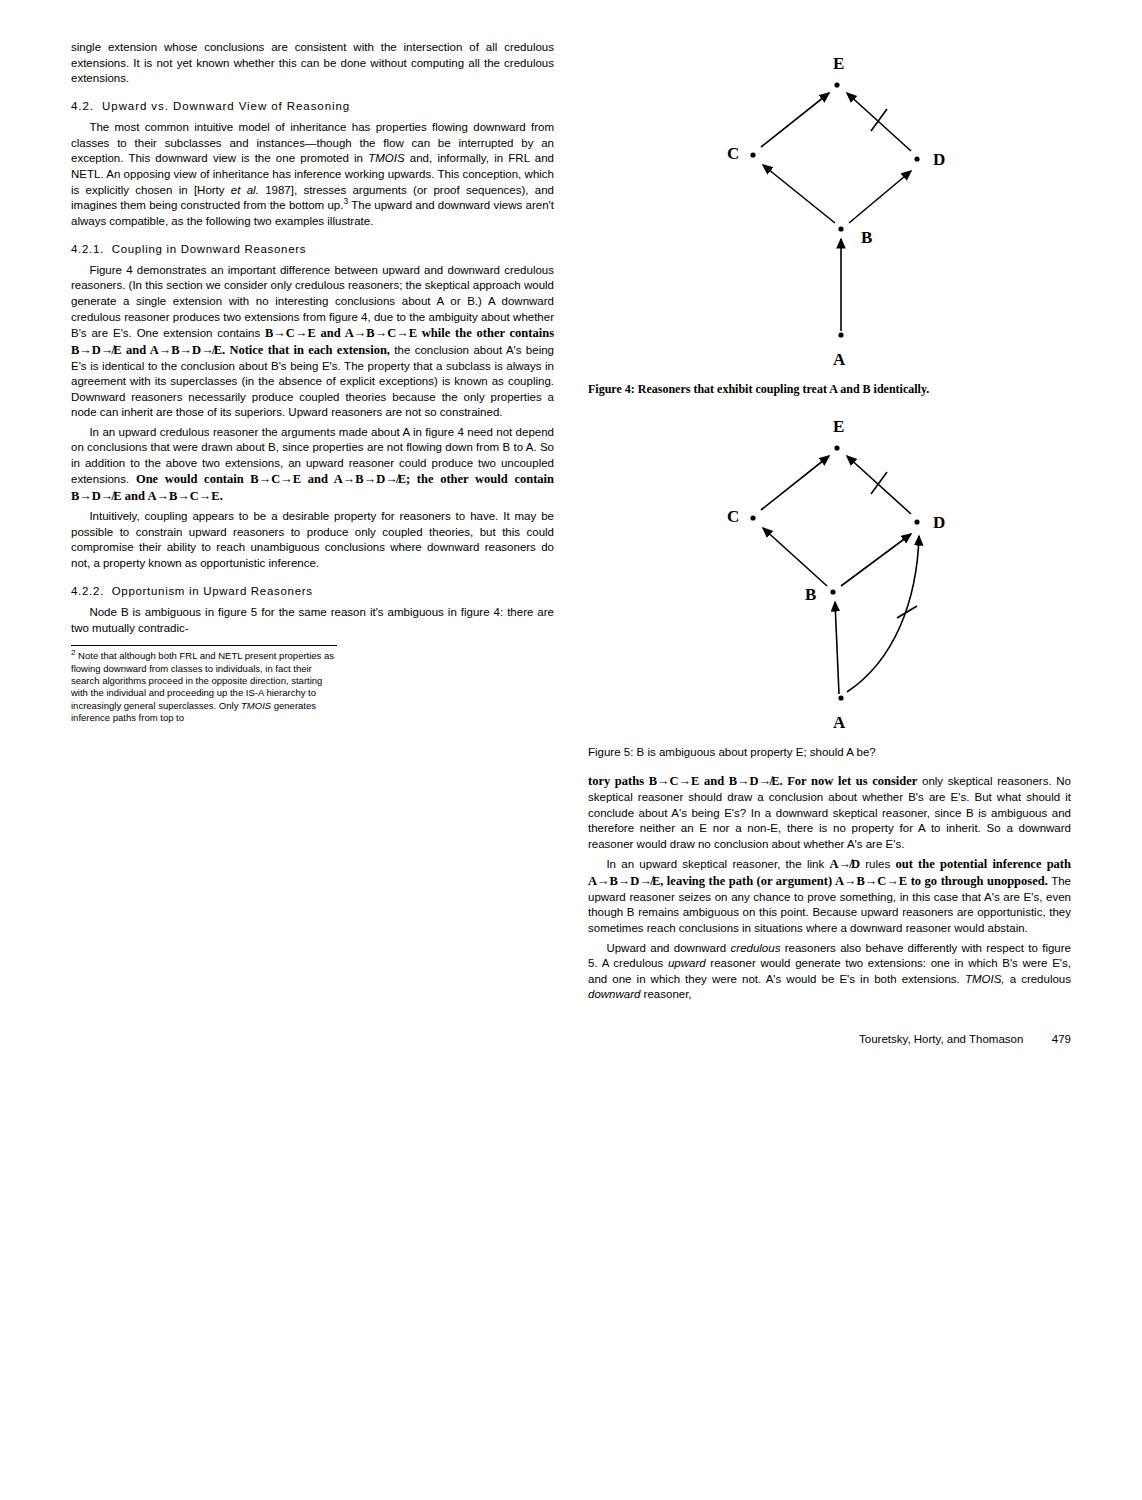single extension whose conclusions are consistent with the intersection of all credulous extensions. It is not yet known whether this can be done without computing all the credulous extensions.
4.2. Upward vs. Downward View of Reasoning
The most common intuitive model of inheritance has properties flowing downward from classes to their subclasses and instances—though the flow can be interrupted by an exception. This downward view is the one promoted in TMOIS and, informally, in FRL and NETL. An opposing view of inheritance has inference working upwards. This conception, which is explicitly chosen in [Horty et al. 1987], stresses arguments (or proof sequences), and imagines them being constructed from the bottom up.3 The upward and downward views aren't always compatible, as the following two examples illustrate.
4.2.1. Coupling in Downward Reasoners
Figure 4 demonstrates an important difference between upward and downward credulous reasoners. (In this section we consider only credulous reasoners; the skeptical approach would generate a single extension with no interesting conclusions about A or B.) A downward credulous reasoner produces two extensions from figure 4, due to the ambiguity about whether B's are E's. One extension contains B→C→E and A→B→C→E while the other contains B→D↛E and A→B→D↛E. Notice that in each extension, the conclusion about A's being E's is identical to the conclusion about B's being E's. The property that a subclass is always in agreement with its superclasses (in the absence of explicit exceptions) is known as coupling. Downward reasoners necessarily produce coupled theories because the only properties a node can inherit are those of its superiors. Upward reasoners are not so constrained.
In an upward credulous reasoner the arguments made about A in figure 4 need not depend on conclusions that were drawn about B, since properties are not flowing down from B to A. So in addition to the above two extensions, an upward reasoner could produce two uncoupled extensions. One would contain B→C→E and A→B→D↛E; the other would contain B→D↛E and A→B→C→E.
Intuitively, coupling appears to be a desirable property for reasoners to have. It may be possible to constrain upward reasoners to produce only coupled theories, but this could compromise their ability to reach unambiguous conclusions where downward reasoners do not, a property known as opportunistic inference.
4.2.2. Opportunism in Upward Reasoners
Node B is ambiguous in figure 5 for the same reason it's ambiguous in figure 4: there are two mutually contradic-
2 Note that although both FRL and NETL present properties as flowing downward from classes to individuals, in fact their search algorithms proceed in the opposite direction, starting with the individual and proceeding up the IS-A hierarchy to increasingly general superclasses. Only TMOIS generates inference paths from top to
E C D B A
Figure 4: Reasoners that exhibit coupling treat A and B identically.
E C D B A
Figure 5: B is ambiguous about property E; should A be?
tory paths B→C→E and B→D↛E. For now let us consider only skeptical reasoners. No skeptical reasoner should draw a conclusion about whether B's are E's. But what should it conclude about A's being E's? In a downward skeptical reasoner, since B is ambiguous and therefore neither an E nor a non-E, there is no property for A to inherit. So a downward reasoner would draw no conclusion about whether A's are E's.
In an upward skeptical reasoner, the link A↛D rules out the potential inference path A→B→D↛E, leaving the path (or argument) A→B→C→E to go through unopposed. The upward reasoner seizes on any chance to prove something, in this case that A's are E's, even though B remains ambiguous on this point. Because upward reasoners are opportunistic, they sometimes reach conclusions in situations where a downward reasoner would abstain.
Upward and downward credulous reasoners also behave differently with respect to figure 5. A credulous upward reasoner would generate two extensions: one in which B's were E's, and one in which they were not. A's would be E's in both extensions. TMOIS, a credulous downward reasoner,
Touretsky, Horty, and Thomason 479